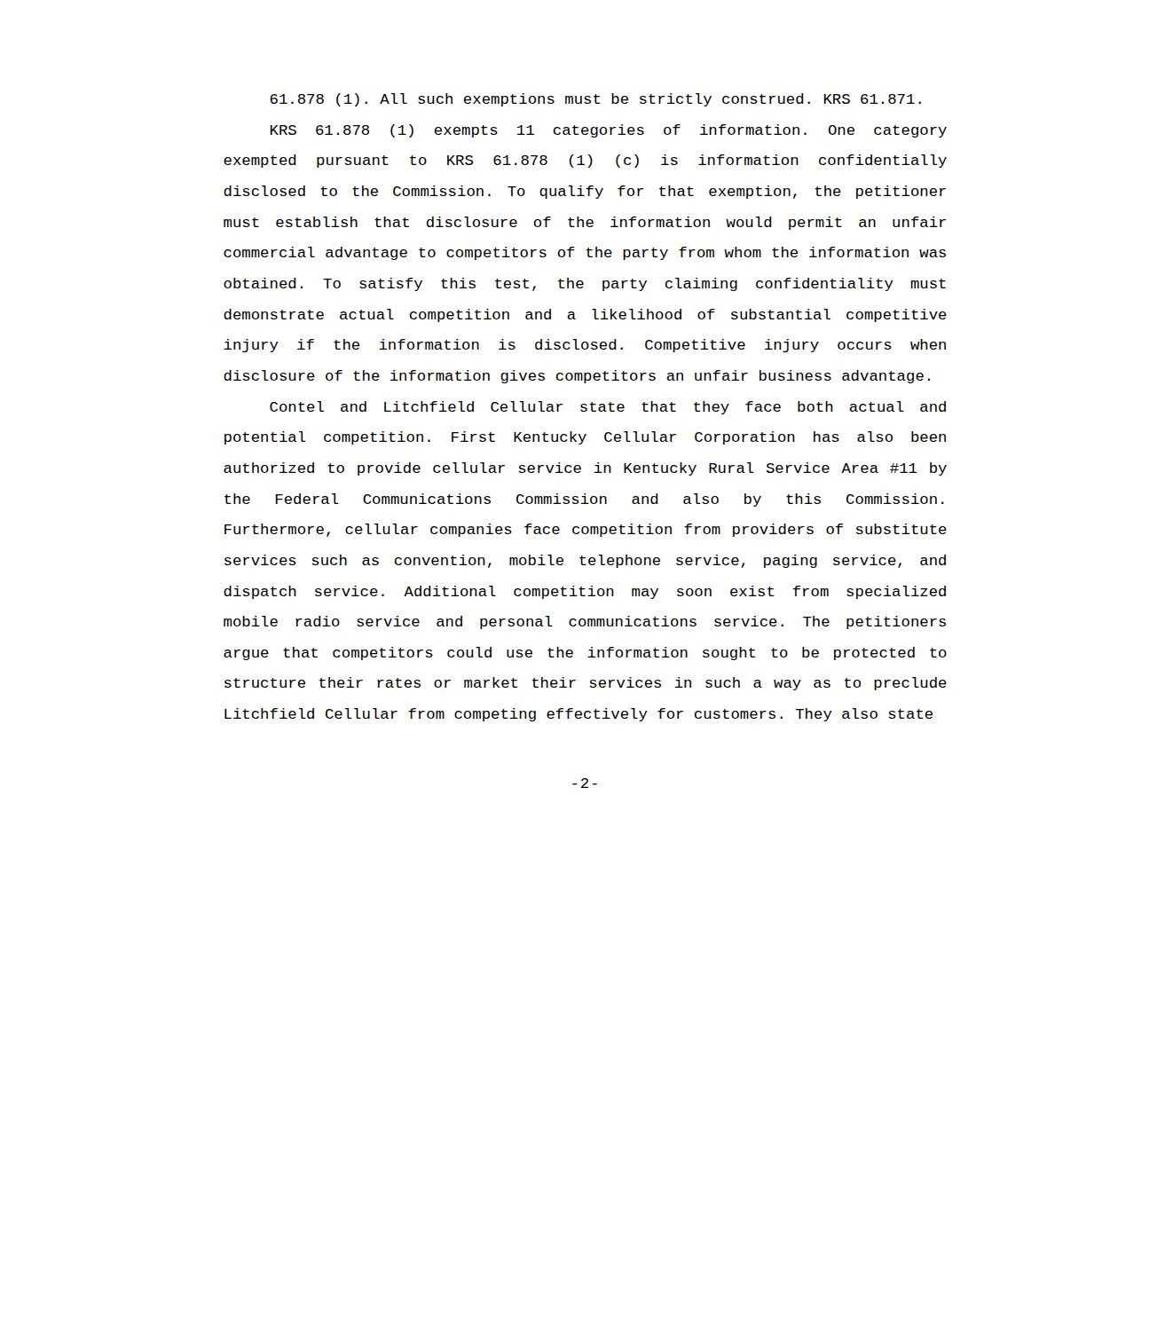61.878 (1). All such exemptions must be strictly construed. KRS 61.871.
KRS 61.878 (1) exempts 11 categories of information. One category exempted pursuant to KRS 61.878 (1) (c) is information confidentially disclosed to the Commission. To qualify for that exemption, the petitioner must establish that disclosure of the information would permit an unfair commercial advantage to competitors of the party from whom the information was obtained. To satisfy this test, the party claiming confidentiality must demonstrate actual competition and a likelihood of substantial competitive injury if the information is disclosed. Competitive injury occurs when disclosure of the information gives competitors an unfair business advantage.
Contel and Litchfield Cellular state that they face both actual and potential competition. First Kentucky Cellular Corporation has also been authorized to provide cellular service in Kentucky Rural Service Area #11 by the Federal Communications Commission and also by this Commission. Furthermore, cellular companies face competition from providers of substitute services such as convention, mobile telephone service, paging service, and dispatch service. Additional competition may soon exist from specialized mobile radio service and personal communications service. The petitioners argue that competitors could use the information sought to be protected to structure their rates or market their services in such a way as to preclude Litchfield Cellular from competing effectively for customers. They also state
-2-